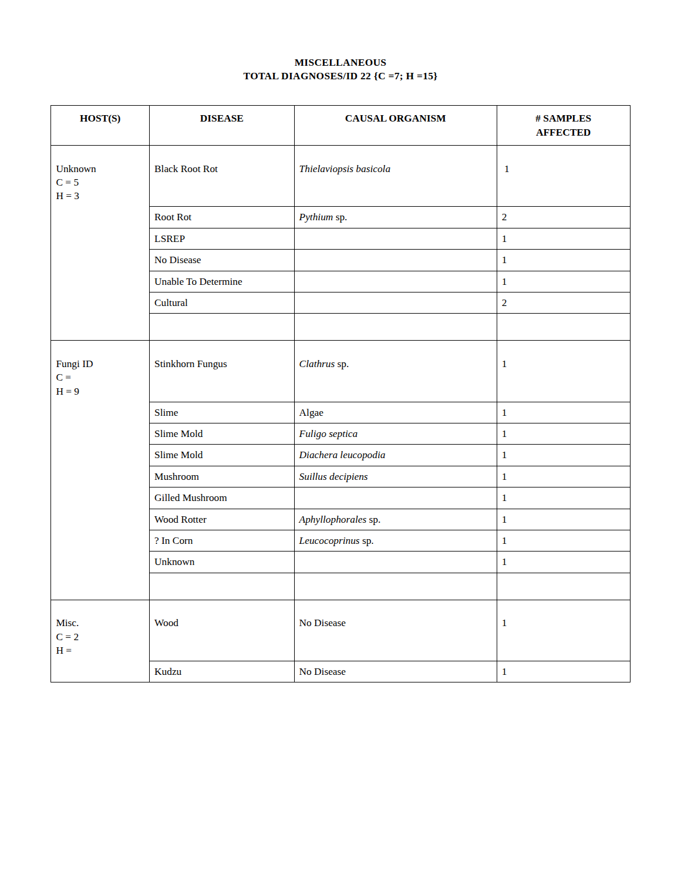MISCELLANEOUS
TOTAL DIAGNOSES/ID 22 {C =7; H =15}
| HOST(S) | DISEASE | CAUSAL ORGANISM | # SAMPLES AFFECTED |
| --- | --- | --- | --- |
| Unknown C = 5 H = 3 | Black Root Rot | Thielaviopsis basicola | 1 |
| | Root Rot | Pythium sp. | 2 |
| | LSREP | | 1 |
| | No Disease | | 1 |
| | Unable To Determine | | 1 |
| | Cultural | | 2 |
| Fungi ID C = H = 9 | Stinkhorn Fungus | Clathrus sp. | 1 |
| | Slime | Algae | 1 |
| | Slime Mold | Fuligo septica | 1 |
| | Slime Mold | Diachera leucopodia | 1 |
| | Mushroom | Suillus decipiens | 1 |
| | Gilled Mushroom | | 1 |
| | Wood Rotter | Aphyllophorales sp. | 1 |
| | ? In Corn | Leucocoprinus sp. | 1 |
| | Unknown | | 1 |
| Misc. C = 2 H = | Wood | No Disease | 1 |
| | Kudzu | No Disease | 1 |